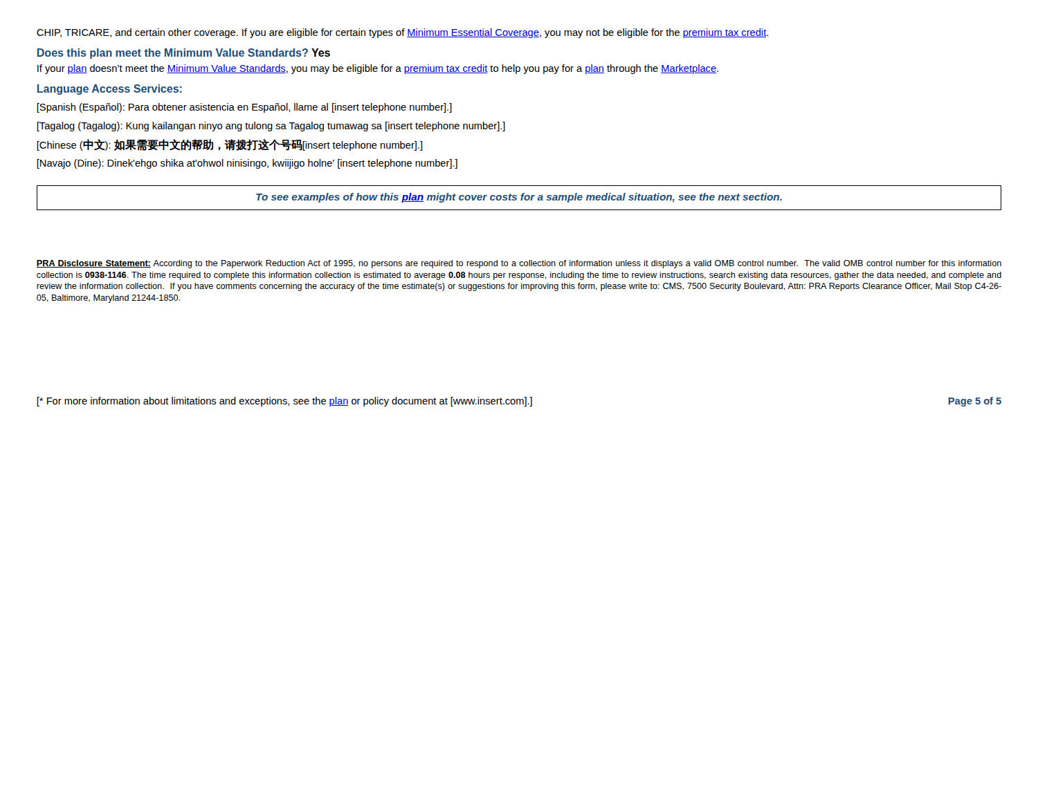CHIP, TRICARE, and certain other coverage. If you are eligible for certain types of Minimum Essential Coverage, you may not be eligible for the premium tax credit.
Does this plan meet the Minimum Value Standards? Yes
If your plan doesn’t meet the Minimum Value Standards, you may be eligible for a premium tax credit to help you pay for a plan through the Marketplace.
Language Access Services:
[Spanish (Español): Para obtener asistencia en Español, llame al [insert telephone number].]
[Tagalog (Tagalog): Kung kailangan ninyo ang tulong sa Tagalog tumawag sa [insert telephone number].]
[Chinese (中文): 如果需要中文的帮助，请拨打这个号码[insert telephone number].]
[Navajo (Dine): Dinek'ehgo shika at'ohwol ninisingo, kwiijigo holne' [insert telephone number].]
To see examples of how this plan might cover costs for a sample medical situation, see the next section.
PRA Disclosure Statement: According to the Paperwork Reduction Act of 1995, no persons are required to respond to a collection of information unless it displays a valid OMB control number. The valid OMB control number for this information collection is 0938-1146. The time required to complete this information collection is estimated to average 0.08 hours per response, including the time to review instructions, search existing data resources, gather the data needed, and complete and review the information collection. If you have comments concerning the accuracy of the time estimate(s) or suggestions for improving this form, please write to: CMS, 7500 Security Boulevard, Attn: PRA Reports Clearance Officer, Mail Stop C4-26-05, Baltimore, Maryland 21244-1850.
[* For more information about limitations and exceptions, see the plan or policy document at [www.insert.com].]
Page 5 of 5